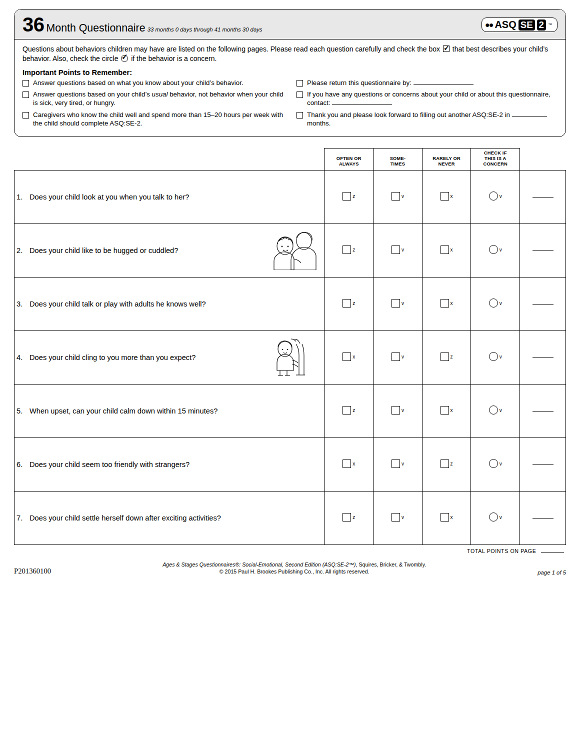36 Month Questionnaire 33 months 0 days through 41 months 30 days
●●ASQSE 2™
Questions about behaviors children may have are listed on the following pages. Please read each question carefully and check the box that best describes your child’s behavior. Also, check the circle if the behavior is a concern.
Important Points to Remember:
Answer questions based on what you know about your child’s behavior.
Answer questions based on your child’s usual behavior, not behavior when your child is sick, very tired, or hungry.
Caregivers who know the child well and spend more than 15–20 hours per week with the child should complete ASQ:SE-2.
Please return this questionnaire by:
If you have any questions or concerns about your child or about this questionnaire, contact:
Thank you and please look forward to filling out another ASQ:SE-2 in months.
| | OFTEN OR ALWAYS | SOME- TIMES | RARELY OR NEVER | CHECK IF THIS IS A CONCERN | |
| --- | --- | --- | --- | --- | --- |
| 1. Does your child look at you when you talk to her? | z | v | x | v | |
| 2. Does your child like to be hugged or cuddled? | z | v | x | v | |
| 3. Does your child talk or play with adults he knows well? | z | v | x | v | |
| 4. Does your child cling to you more than you expect? | x | v | z | v | |
| 5. When upset, can your child calm down within 15 minutes? | z | v | x | v | |
| 6. Does your child seem too friendly with strangers? | x | v | z | v | |
| 7. Does your child settle herself down after exciting activities? | z | v | x | v | |
TOTAL POINTS ON PAGE
P201360100
Ages & Stages Questionnaires®: Social-Emotional, Second Edition (ASQ:SE-2™), Squires, Bricker, & Twombly.
© 2015 Paul H. Brookes Publishing Co., Inc. All rights reserved.
page 1 of 5